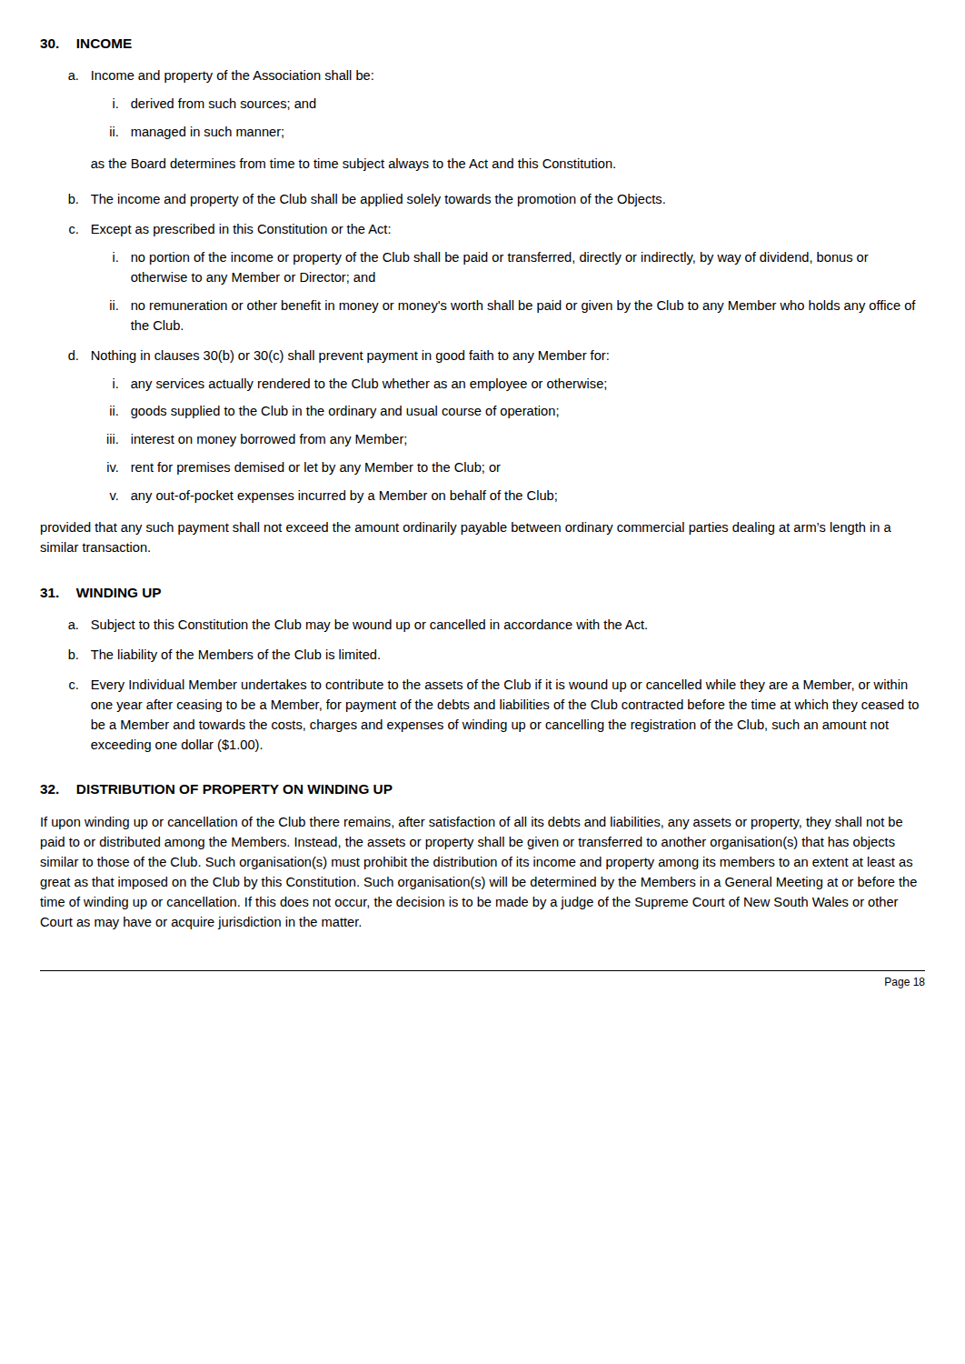30. INCOME
Income and property of the Association shall be:
derived from such sources; and
managed in such manner;
as the Board determines from time to time subject always to the Act and this Constitution.
The income and property of the Club shall be applied solely towards the promotion of the Objects.
Except as prescribed in this Constitution or the Act:
no portion of the income or property of the Club shall be paid or transferred, directly or indirectly, by way of dividend, bonus or otherwise to any Member or Director; and
no remuneration or other benefit in money or money's worth shall be paid or given by the Club to any Member who holds any office of the Club.
Nothing in clauses 30(b) or 30(c) shall prevent payment in good faith to any Member for:
any services actually rendered to the Club whether as an employee or otherwise;
goods supplied to the Club in the ordinary and usual course of operation;
interest on money borrowed from any Member;
rent for premises demised or let by any Member to the Club; or
any out-of-pocket expenses incurred by a Member on behalf of the Club;
provided that any such payment shall not exceed the amount ordinarily payable between ordinary commercial parties dealing at arm’s length in a similar transaction.
31. WINDING UP
Subject to this Constitution the Club may be wound up or cancelled in accordance with the Act.
The liability of the Members of the Club is limited.
Every Individual Member undertakes to contribute to the assets of the Club if it is wound up or cancelled while they are a Member, or within one year after ceasing to be a Member, for payment of the debts and liabilities of the Club contracted before the time at which they ceased to be a Member and towards the costs, charges and expenses of winding up or cancelling the registration of the Club, such an amount not exceeding one dollar ($1.00).
32. DISTRIBUTION OF PROPERTY ON WINDING UP
If upon winding up or cancellation of the Club there remains, after satisfaction of all its debts and liabilities, any assets or property, they shall not be paid to or distributed among the Members. Instead, the assets or property shall be given or transferred to another organisation(s) that has objects similar to those of the Club. Such organisation(s) must prohibit the distribution of its income and property among its members to an extent at least as great as that imposed on the Club by this Constitution. Such organisation(s) will be determined by the Members in a General Meeting at or before the time of winding up or cancellation. If this does not occur, the decision is to be made by a judge of the Supreme Court of New South Wales or other Court as may have or acquire jurisdiction in the matter.
Page 18